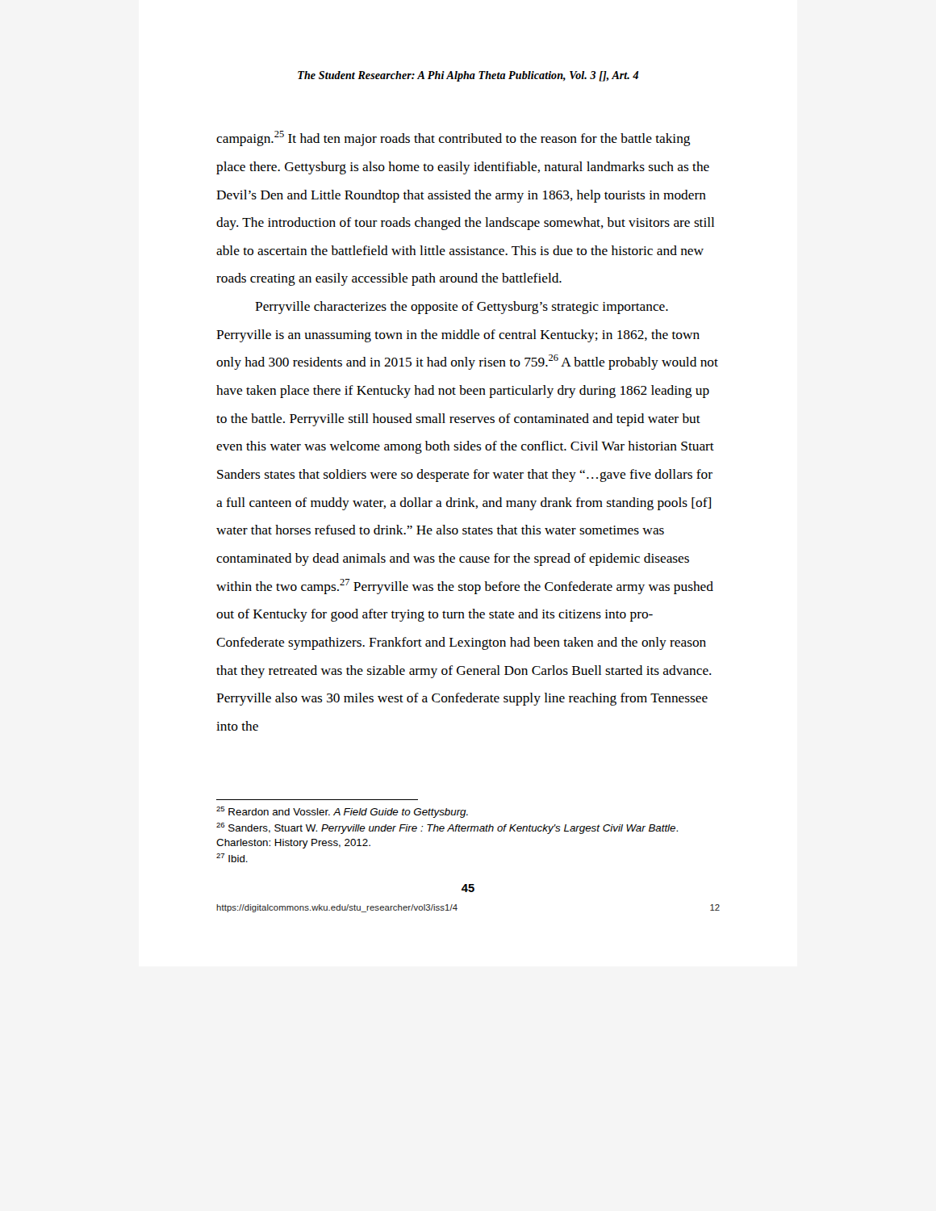The Student Researcher: A Phi Alpha Theta Publication, Vol. 3 [], Art. 4
campaign.25 It had ten major roads that contributed to the reason for the battle taking place there. Gettysburg is also home to easily identifiable, natural landmarks such as the Devil’s Den and Little Roundtop that assisted the army in 1863, help tourists in modern day. The introduction of tour roads changed the landscape somewhat, but visitors are still able to ascertain the battlefield with little assistance. This is due to the historic and new roads creating an easily accessible path around the battlefield.
Perryville characterizes the opposite of Gettysburg’s strategic importance. Perryville is an unassuming town in the middle of central Kentucky; in 1862, the town only had 300 residents and in 2015 it had only risen to 759.26 A battle probably would not have taken place there if Kentucky had not been particularly dry during 1862 leading up to the battle. Perryville still housed small reserves of contaminated and tepid water but even this water was welcome among both sides of the conflict. Civil War historian Stuart Sanders states that soldiers were so desperate for water that they “…gave five dollars for a full canteen of muddy water, a dollar a drink, and many drank from standing pools [of] water that horses refused to drink.” He also states that this water sometimes was contaminated by dead animals and was the cause for the spread of epidemic diseases within the two camps.27 Perryville was the stop before the Confederate army was pushed out of Kentucky for good after trying to turn the state and its citizens into pro-Confederate sympathizers. Frankfort and Lexington had been taken and the only reason that they retreated was the sizable army of General Don Carlos Buell started its advance. Perryville also was 30 miles west of a Confederate supply line reaching from Tennessee into the
25 Reardon and Vossler. A Field Guide to Gettysburg.
26 Sanders, Stuart W. Perryville under Fire : The Aftermath of Kentucky's Largest Civil War Battle. Charleston: History Press, 2012.
27 Ibid.
45
https://digitalcommons.wku.edu/stu_researcher/vol3/iss1/4 12